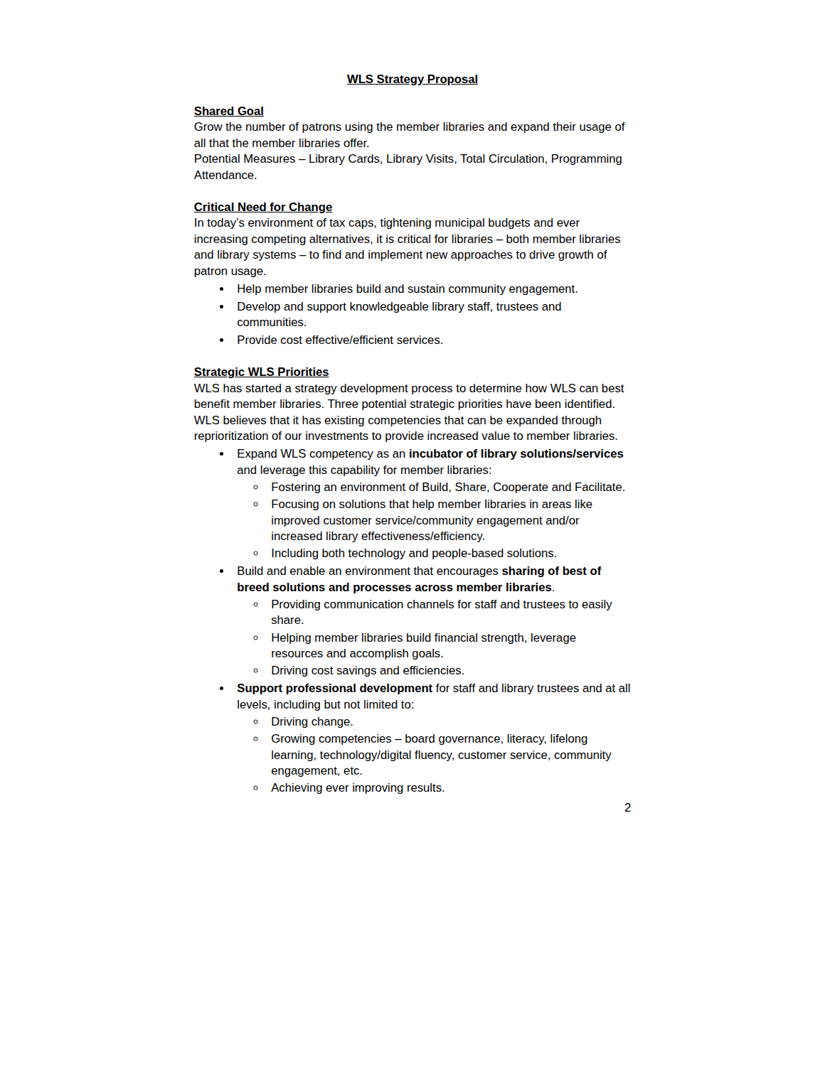WLS Strategy Proposal
Shared Goal
Grow the number of patrons using the member libraries and expand their usage of all that the member libraries offer.
Potential Measures – Library Cards, Library Visits, Total Circulation, Programming Attendance.
Critical Need for Change
In today’s environment of tax caps, tightening municipal budgets and ever increasing competing alternatives, it is critical for libraries – both member libraries and library systems – to find and implement new approaches to drive growth of patron usage.
Help member libraries build and sustain community engagement.
Develop and support knowledgeable library staff, trustees and communities.
Provide cost effective/efficient services.
Strategic WLS Priorities
WLS has started a strategy development process to determine how WLS can best benefit member libraries. Three potential strategic priorities have been identified. WLS believes that it has existing competencies that can be expanded through reprioritization of our investments to provide increased value to member libraries.
Expand WLS competency as an incubator of library solutions/services and leverage this capability for member libraries:
Fostering an environment of Build, Share, Cooperate and Facilitate.
Focusing on solutions that help member libraries in areas like improved customer service/community engagement and/or increased library effectiveness/efficiency.
Including both technology and people-based solutions.
Build and enable an environment that encourages sharing of best of breed solutions and processes across member libraries.
Providing communication channels for staff and trustees to easily share.
Helping member libraries build financial strength, leverage resources and accomplish goals.
Driving cost savings and efficiencies.
Support professional development for staff and library trustees and at all levels, including but not limited to:
Driving change.
Growing competencies – board governance, literacy, lifelong learning, technology/digital fluency, customer service, community engagement, etc.
Achieving ever improving results.
2